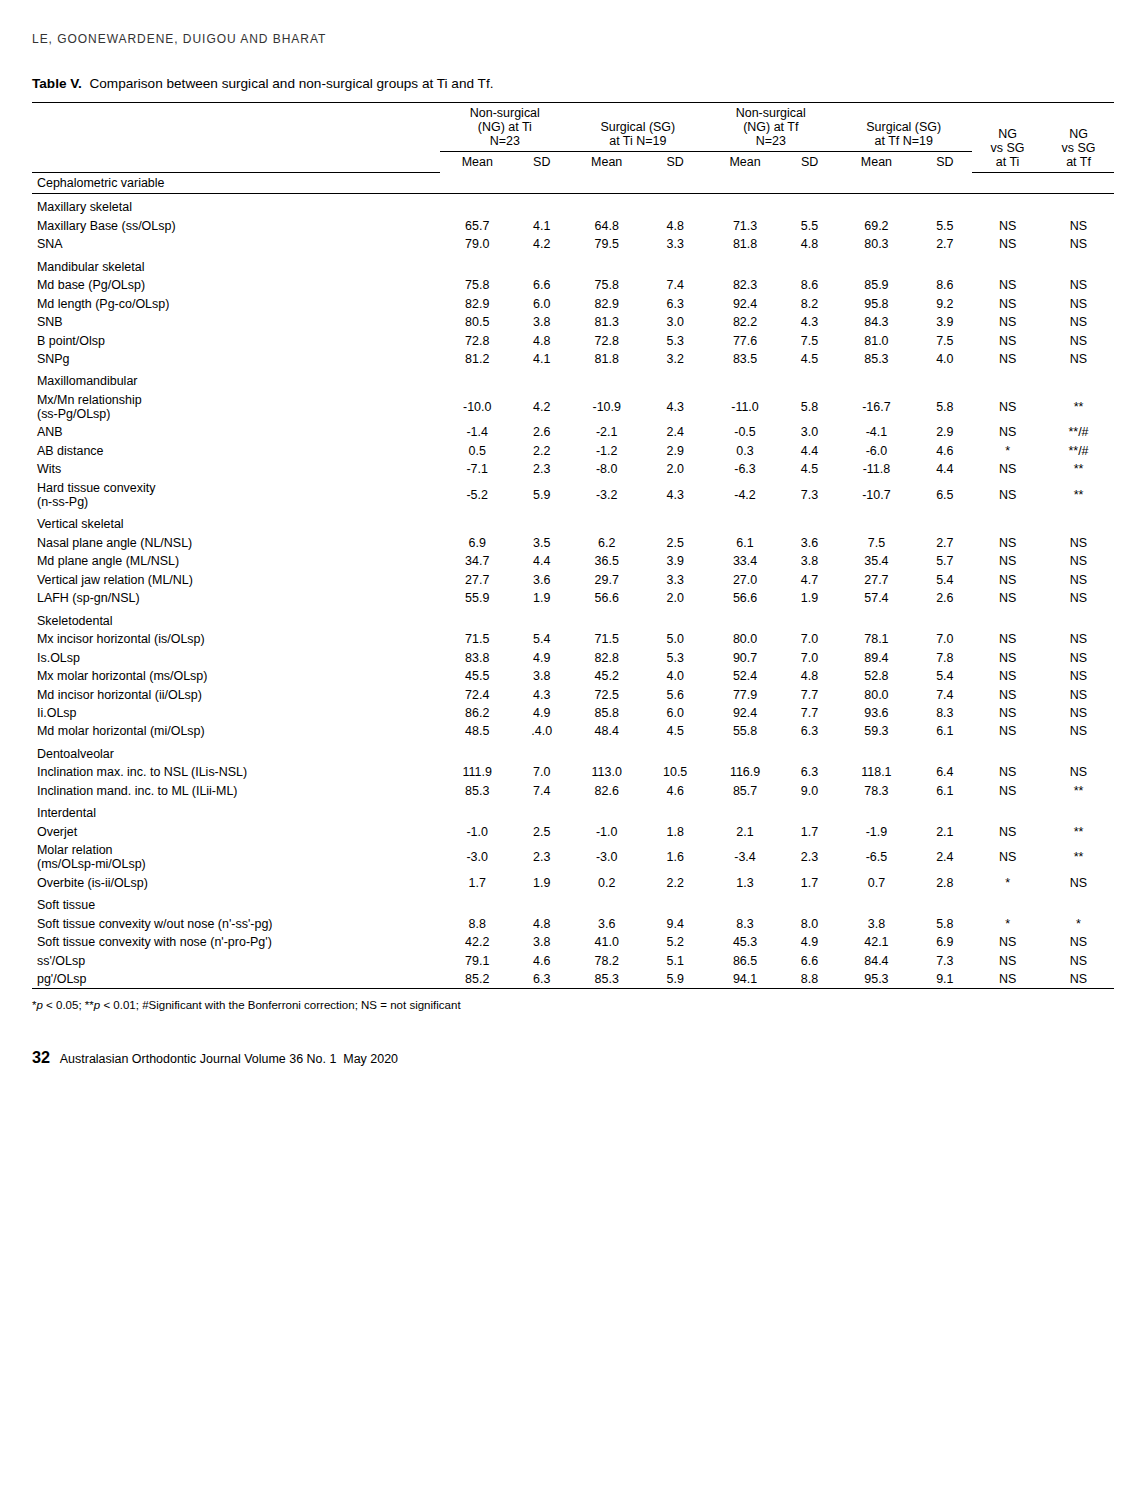LE, GOONEWARDENE, DUIGOU AND BHARAT
Table V. Comparison between surgical and non-surgical groups at Ti and Tf.
| | Non-surgical (NG) at Ti N=23 | Surgical (SG) at Ti N=19 | Non-surgical (NG) at Tf N=23 | Surgical (SG) at Tf N=19 | NG vs SG at Ti | NG vs SG at Tf |
| --- | --- | --- | --- | --- | --- | --- |
| Mean | SD | Mean | SD | Mean | SD | Mean | SD |
| Cephalometric variable | |
| Maxillary skeletal |
| Maxillary Base (ss/OLsp) | 65.7 | 4.1 | 64.8 | 4.8 | 71.3 | 5.5 | 69.2 | 5.5 | NS | NS |
| SNA | 79.0 | 4.2 | 79.5 | 3.3 | 81.8 | 4.8 | 80.3 | 2.7 | NS | NS |
| Mandibular skeletal |
| Md base (Pg/OLsp) | 75.8 | 6.6 | 75.8 | 7.4 | 82.3 | 8.6 | 85.9 | 8.6 | NS | NS |
| Md length (Pg-co/OLsp) | 82.9 | 6.0 | 82.9 | 6.3 | 92.4 | 8.2 | 95.8 | 9.2 | NS | NS |
| SNB | 80.5 | 3.8 | 81.3 | 3.0 | 82.2 | 4.3 | 84.3 | 3.9 | NS | NS |
| B point/Olsp | 72.8 | 4.8 | 72.8 | 5.3 | 77.6 | 7.5 | 81.0 | 7.5 | NS | NS |
| SNPg | 81.2 | 4.1 | 81.8 | 3.2 | 83.5 | 4.5 | 85.3 | 4.0 | NS | NS |
| Maxillomandibular |
| Mx/Mn relationship (ss-Pg/OLsp) | -10.0 | 4.2 | -10.9 | 4.3 | -11.0 | 5.8 | -16.7 | 5.8 | NS | ** |
| ANB | -1.4 | 2.6 | -2.1 | 2.4 | -0.5 | 3.0 | -4.1 | 2.9 | NS | **/# |
| AB distance | 0.5 | 2.2 | -1.2 | 2.9 | 0.3 | 4.4 | -6.0 | 4.6 | * | **/# |
| Wits | -7.1 | 2.3 | -8.0 | 2.0 | -6.3 | 4.5 | -11.8 | 4.4 | NS | ** |
| Hard tissue convexity (n-ss-Pg) | -5.2 | 5.9 | -3.2 | 4.3 | -4.2 | 7.3 | -10.7 | 6.5 | NS | ** |
| Vertical skeletal |
| Nasal plane angle (NL/NSL) | 6.9 | 3.5 | 6.2 | 2.5 | 6.1 | 3.6 | 7.5 | 2.7 | NS | NS |
| Md plane angle (ML/NSL) | 34.7 | 4.4 | 36.5 | 3.9 | 33.4 | 3.8 | 35.4 | 5.7 | NS | NS |
| Vertical jaw relation (ML/NL) | 27.7 | 3.6 | 29.7 | 3.3 | 27.0 | 4.7 | 27.7 | 5.4 | NS | NS |
| LAFH (sp-gn/NSL) | 55.9 | 1.9 | 56.6 | 2.0 | 56.6 | 1.9 | 57.4 | 2.6 | NS | NS |
| Skeletodental |
| Mx incisor horizontal (is/OLsp) | 71.5 | 5.4 | 71.5 | 5.0 | 80.0 | 7.0 | 78.1 | 7.0 | NS | NS |
| Is.OLsp | 83.8 | 4.9 | 82.8 | 5.3 | 90.7 | 7.0 | 89.4 | 7.8 | NS | NS |
| Mx molar horizontal (ms/OLsp) | 45.5 | 3.8 | 45.2 | 4.0 | 52.4 | 4.8 | 52.8 | 5.4 | NS | NS |
| Md incisor horizontal (ii/OLsp) | 72.4 | 4.3 | 72.5 | 5.6 | 77.9 | 7.7 | 80.0 | 7.4 | NS | NS |
| Ii.OLsp | 86.2 | 4.9 | 85.8 | 6.0 | 92.4 | 7.7 | 93.6 | 8.3 | NS | NS |
| Md molar horizontal (mi/OLsp) | 48.5 | .4.0 | 48.4 | 4.5 | 55.8 | 6.3 | 59.3 | 6.1 | NS | NS |
| Dentoalveolar |
| Inclination max. inc. to NSL (ILis-NSL) | 111.9 | 7.0 | 113.0 | 10.5 | 116.9 | 6.3 | 118.1 | 6.4 | NS | NS |
| Inclination mand. inc. to ML (ILii-ML) | 85.3 | 7.4 | 82.6 | 4.6 | 85.7 | 9.0 | 78.3 | 6.1 | NS | ** |
| Interdental |
| Overjet | -1.0 | 2.5 | -1.0 | 1.8 | 2.1 | 1.7 | -1.9 | 2.1 | NS | ** |
| Molar relation (ms/OLsp-mi/OLsp) | -3.0 | 2.3 | -3.0 | 1.6 | -3.4 | 2.3 | -6.5 | 2.4 | NS | ** |
| Overbite (is-ii/OLsp) | 1.7 | 1.9 | 0.2 | 2.2 | 1.3 | 1.7 | 0.7 | 2.8 | * | NS |
| Soft tissue |
| Soft tissue convexity w/out nose (n'-ss'-pg) | 8.8 | 4.8 | 3.6 | 9.4 | 8.3 | 8.0 | 3.8 | 5.8 | * | * |
| Soft tissue convexity with nose (n'-pro-Pg') | 42.2 | 3.8 | 41.0 | 5.2 | 45.3 | 4.9 | 42.1 | 6.9 | NS | NS |
| ss'/OLsp | 79.1 | 4.6 | 78.2 | 5.1 | 86.5 | 6.6 | 84.4 | 7.3 | NS | NS |
| pg'/OLsp | 85.2 | 6.3 | 85.3 | 5.9 | 94.1 | 8.8 | 95.3 | 9.1 | NS | NS |
*p < 0.05; **p < 0.01; #Significant with the Bonferroni correction; NS = not significant
32 Australasian Orthodontic Journal Volume 36 No. 1 May 2020